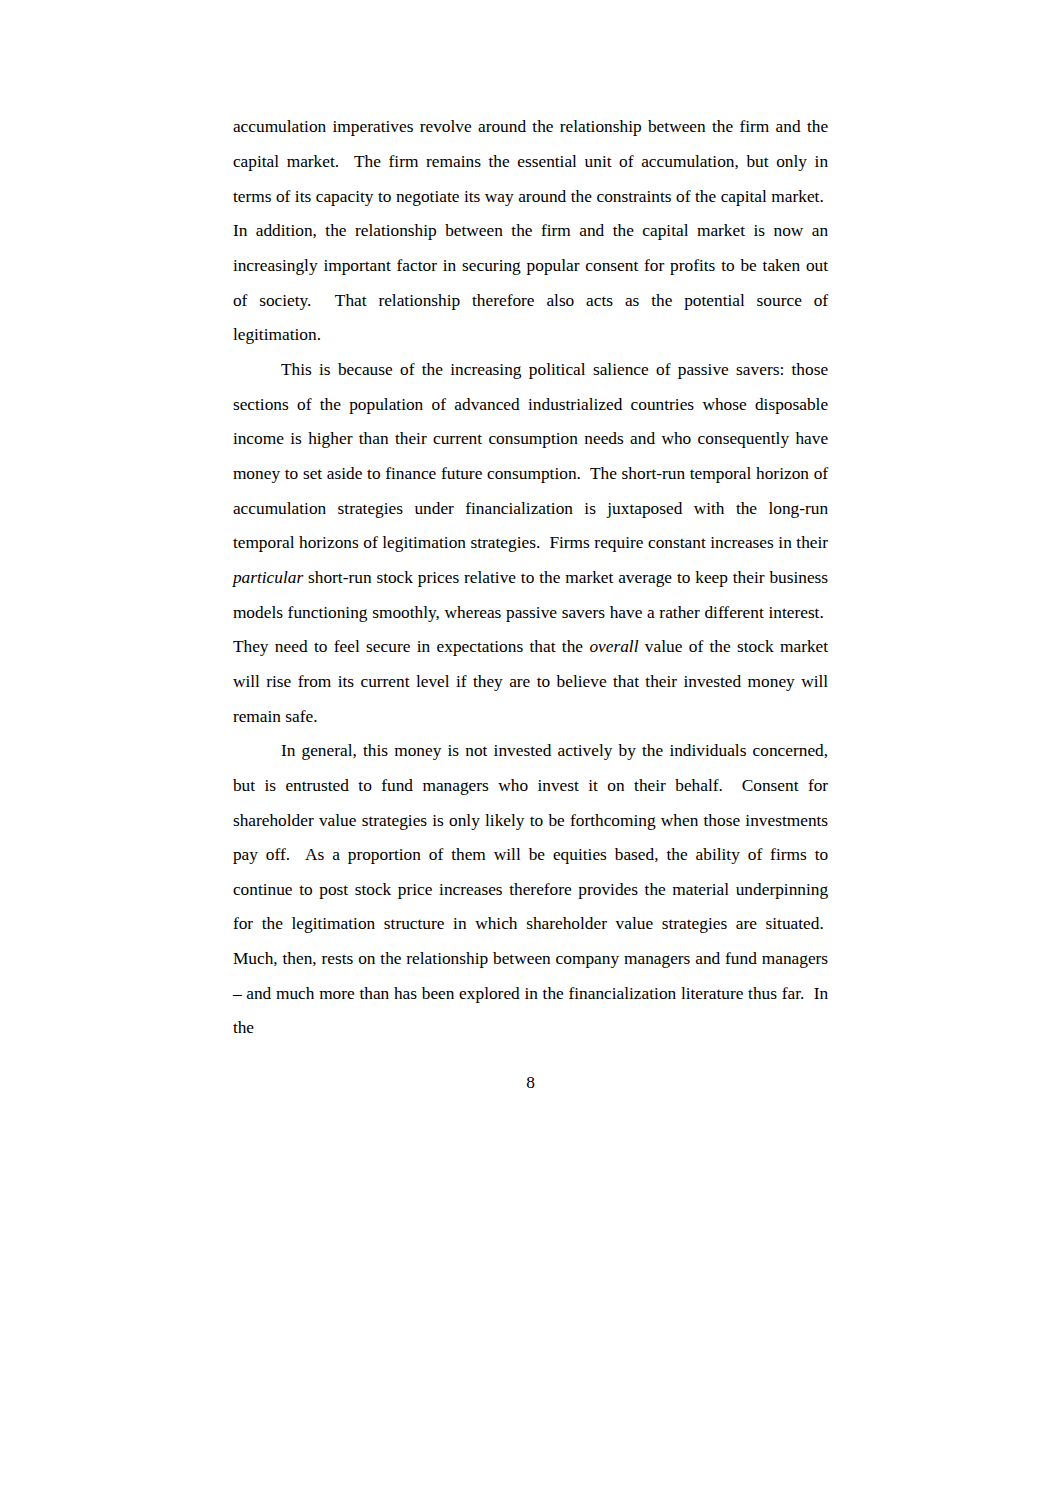accumulation imperatives revolve around the relationship between the firm and the capital market. The firm remains the essential unit of accumulation, but only in terms of its capacity to negotiate its way around the constraints of the capital market. In addition, the relationship between the firm and the capital market is now an increasingly important factor in securing popular consent for profits to be taken out of society. That relationship therefore also acts as the potential source of legitimation.
This is because of the increasing political salience of passive savers: those sections of the population of advanced industrialized countries whose disposable income is higher than their current consumption needs and who consequently have money to set aside to finance future consumption. The short-run temporal horizon of accumulation strategies under financialization is juxtaposed with the long-run temporal horizons of legitimation strategies. Firms require constant increases in their particular short-run stock prices relative to the market average to keep their business models functioning smoothly, whereas passive savers have a rather different interest. They need to feel secure in expectations that the overall value of the stock market will rise from its current level if they are to believe that their invested money will remain safe.
In general, this money is not invested actively by the individuals concerned, but is entrusted to fund managers who invest it on their behalf. Consent for shareholder value strategies is only likely to be forthcoming when those investments pay off. As a proportion of them will be equities based, the ability of firms to continue to post stock price increases therefore provides the material underpinning for the legitimation structure in which shareholder value strategies are situated. Much, then, rests on the relationship between company managers and fund managers – and much more than has been explored in the financialization literature thus far. In the
8